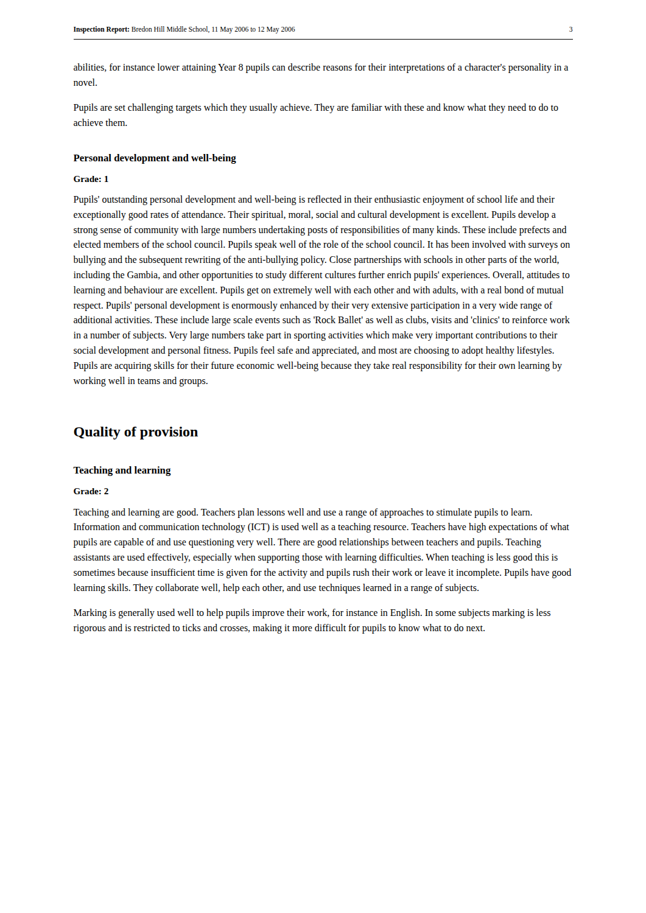Inspection Report: Bredon Hill Middle School, 11 May 2006 to 12 May 2006 3
abilities, for instance lower attaining Year 8 pupils can describe reasons for their interpretations of a character's personality in a novel.
Pupils are set challenging targets which they usually achieve. They are familiar with these and know what they need to do to achieve them.
Personal development and well-being
Grade: 1
Pupils' outstanding personal development and well-being is reflected in their enthusiastic enjoyment of school life and their exceptionally good rates of attendance. Their spiritual, moral, social and cultural development is excellent. Pupils develop a strong sense of community with large numbers undertaking posts of responsibilities of many kinds. These include prefects and elected members of the school council. Pupils speak well of the role of the school council. It has been involved with surveys on bullying and the subsequent rewriting of the anti-bullying policy. Close partnerships with schools in other parts of the world, including the Gambia, and other opportunities to study different cultures further enrich pupils' experiences. Overall, attitudes to learning and behaviour are excellent. Pupils get on extremely well with each other and with adults, with a real bond of mutual respect. Pupils' personal development is enormously enhanced by their very extensive participation in a very wide range of additional activities. These include large scale events such as 'Rock Ballet' as well as clubs, visits and 'clinics' to reinforce work in a number of subjects. Very large numbers take part in sporting activities which make very important contributions to their social development and personal fitness. Pupils feel safe and appreciated, and most are choosing to adopt healthy lifestyles. Pupils are acquiring skills for their future economic well-being because they take real responsibility for their own learning by working well in teams and groups.
Quality of provision
Teaching and learning
Grade: 2
Teaching and learning are good. Teachers plan lessons well and use a range of approaches to stimulate pupils to learn. Information and communication technology (ICT) is used well as a teaching resource. Teachers have high expectations of what pupils are capable of and use questioning very well. There are good relationships between teachers and pupils. Teaching assistants are used effectively, especially when supporting those with learning difficulties. When teaching is less good this is sometimes because insufficient time is given for the activity and pupils rush their work or leave it incomplete. Pupils have good learning skills. They collaborate well, help each other, and use techniques learned in a range of subjects.
Marking is generally used well to help pupils improve their work, for instance in English. In some subjects marking is less rigorous and is restricted to ticks and crosses, making it more difficult for pupils to know what to do next.